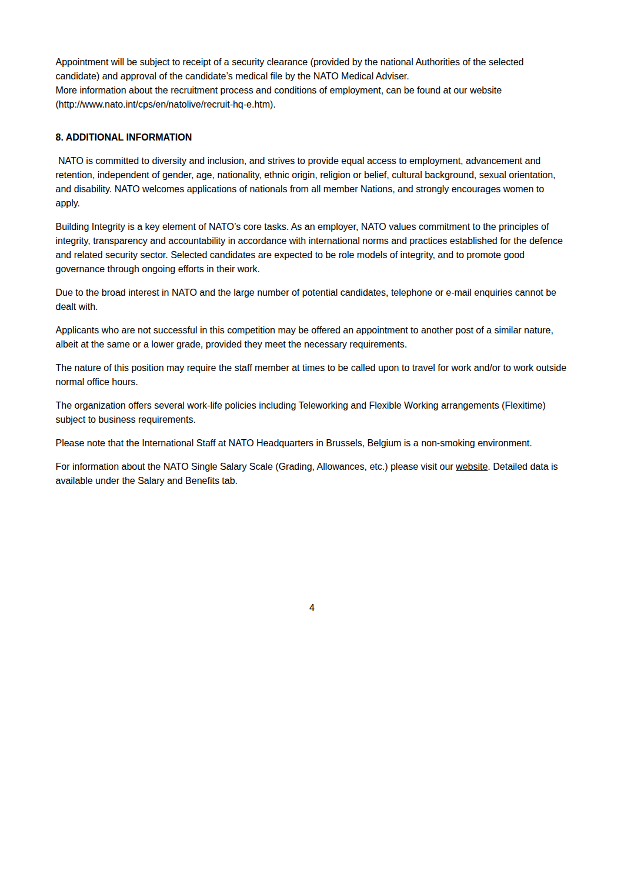Appointment will be subject to receipt of a security clearance (provided by the national Authorities of the selected candidate) and approval of the candidate’s medical file by the NATO Medical Adviser.
More information about the recruitment process and conditions of employment, can be found at our website (http://www.nato.int/cps/en/natolive/recruit-hq-e.htm).
8. ADDITIONAL INFORMATION
NATO is committed to diversity and inclusion, and strives to provide equal access to employment, advancement and retention, independent of gender, age, nationality, ethnic origin, religion or belief, cultural background, sexual orientation, and disability. NATO welcomes applications of nationals from all member Nations, and strongly encourages women to apply.
Building Integrity is a key element of NATO’s core tasks. As an employer, NATO values commitment to the principles of integrity, transparency and accountability in accordance with international norms and practices established for the defence and related security sector. Selected candidates are expected to be role models of integrity, and to promote good governance through ongoing efforts in their work.
Due to the broad interest in NATO and the large number of potential candidates, telephone or e-mail enquiries cannot be dealt with.
Applicants who are not successful in this competition may be offered an appointment to another post of a similar nature, albeit at the same or a lower grade, provided they meet the necessary requirements.
The nature of this position may require the staff member at times to be called upon to travel for work and/or to work outside normal office hours.
The organization offers several work-life policies including Teleworking and Flexible Working arrangements (Flexitime) subject to business requirements.
Please note that the International Staff at NATO Headquarters in Brussels, Belgium is a non-smoking environment.
For information about the NATO Single Salary Scale (Grading, Allowances, etc.) please visit our website. Detailed data is available under the Salary and Benefits tab.
4